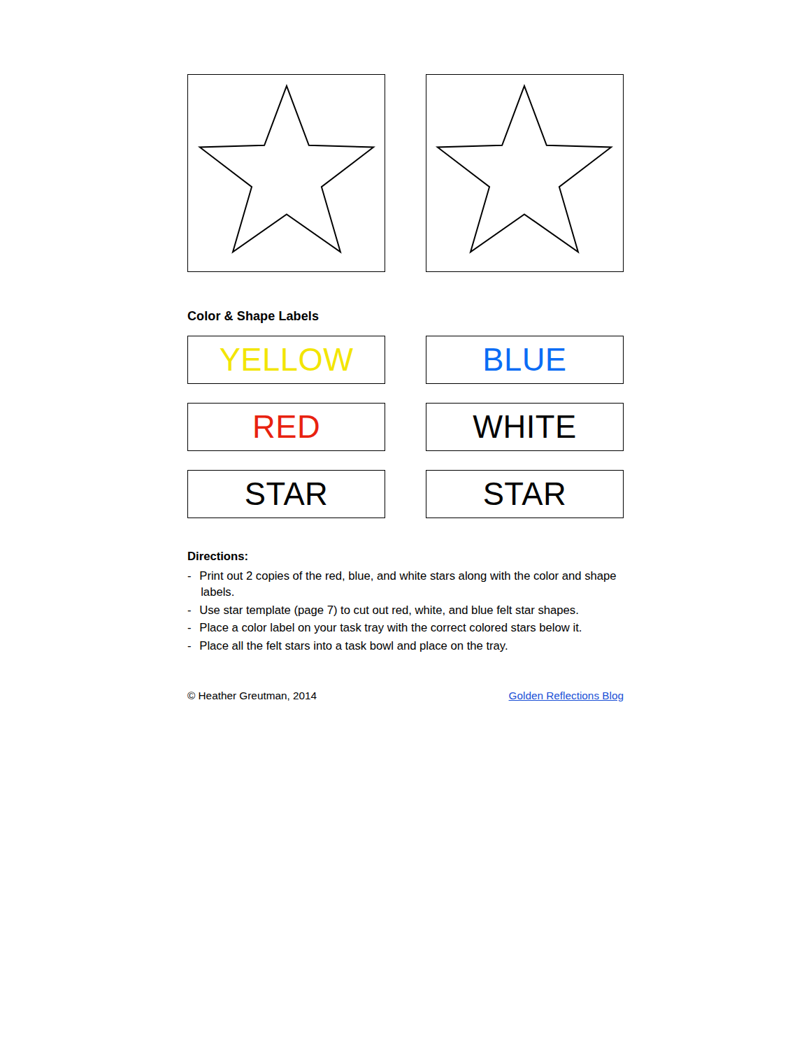Color & Shape Labels
YELLOW
BLUE
RED
WHITE
STAR
STAR
Directions:
Print out 2 copies of the red, blue, and white stars along with the color and shapelabels.
Use star template (page 7) to cut out red, white, and blue felt star shapes.
Place a color label on your task tray with the correct colored stars below it.
Place all the felt stars into a task bowl and place on the tray.
© Heather Greutman, 2014 Golden Reflections Blog